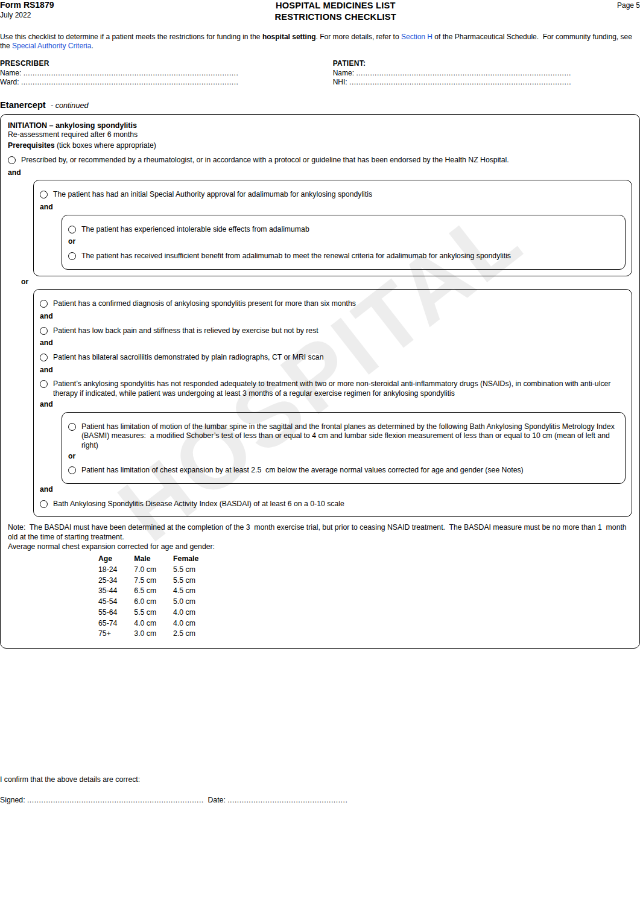HOSPITAL
Form RS1879
July 2022
HOSPITAL MEDICINES LIST
RESTRICTIONS CHECKLIST
Page 5
Use this checklist to determine if a patient meets the restrictions for funding in the hospital setting. For more details, refer to Section H of the Pharmaceutical Schedule. For community funding, see the Special Authority Criteria.
| PRESCRIBER | | PATIENT: |
| Name: ............................................................................................. | | Name: ............................................................................................. |
| Ward: .............................................................................................. | | NHI: ................................................................................................ |
Etanercept - continued
INITIATION – ankylosing spondylitis
Re-assessment required after 6 months
Prerequisites (tick boxes where appropriate)
Prescribed by, or recommended by a rheumatologist, or in accordance with a protocol or guideline that has been endorsed by the Health NZ Hospital.
and
The patient has had an initial Special Authority approval for adalimumab for ankylosing spondylitis
and
The patient has experienced intolerable side effects from adalimumab
or
The patient has received insufficient benefit from adalimumab to meet the renewal criteria for adalimumab for ankylosing spondylitis
or
Patient has a confirmed diagnosis of ankylosing spondylitis present for more than six months
and
Patient has low back pain and stiffness that is relieved by exercise but not by rest
and
Patient has bilateral sacroiliitis demonstrated by plain radiographs, CT or MRI scan
and
Patient’s ankylosing spondylitis has not responded adequately to treatment with two or more non-steroidal anti-inflammatory drugs (NSAIDs), in combination with anti-ulcer therapy if indicated, while patient was undergoing at least 3 months of a regular exercise regimen for ankylosing spondylitis
and
Patient has limitation of motion of the lumbar spine in the sagittal and the frontal planes as determined by the following Bath Ankylosing Spondylitis Metrology Index (BASMI) measures: a modified Schober’s test of less than or equal to 4 cm and lumbar side flexion measurement of less than or equal to 10 cm (mean of left and right)
or
Patient has limitation of chest expansion by at least 2.5 cm below the average normal values corrected for age and gender (see Notes)
and
Bath Ankylosing Spondylitis Disease Activity Index (BASDAI) of at least 6 on a 0-10 scale
Note: The BASDAI must have been determined at the completion of the 3 month exercise trial, but prior to ceasing NSAID treatment. The BASDAI measure must be no more than 1 month old at the time of starting treatment.
Average normal chest expansion corrected for age and gender:
| Age | Male | Female |
| --- | --- | --- |
| 18-24 | 7.0 cm | 5.5 cm |
| 25-34 | 7.5 cm | 5.5 cm |
| 35-44 | 6.5 cm | 4.5 cm |
| 45-54 | 6.0 cm | 5.0 cm |
| 55-64 | 5.5 cm | 4.0 cm |
| 65-74 | 4.0 cm | 4.0 cm |
| 75+ | 3.0 cm | 2.5 cm |
I confirm that the above details are correct:
Signed: ........................................................................... Date: ...................................................